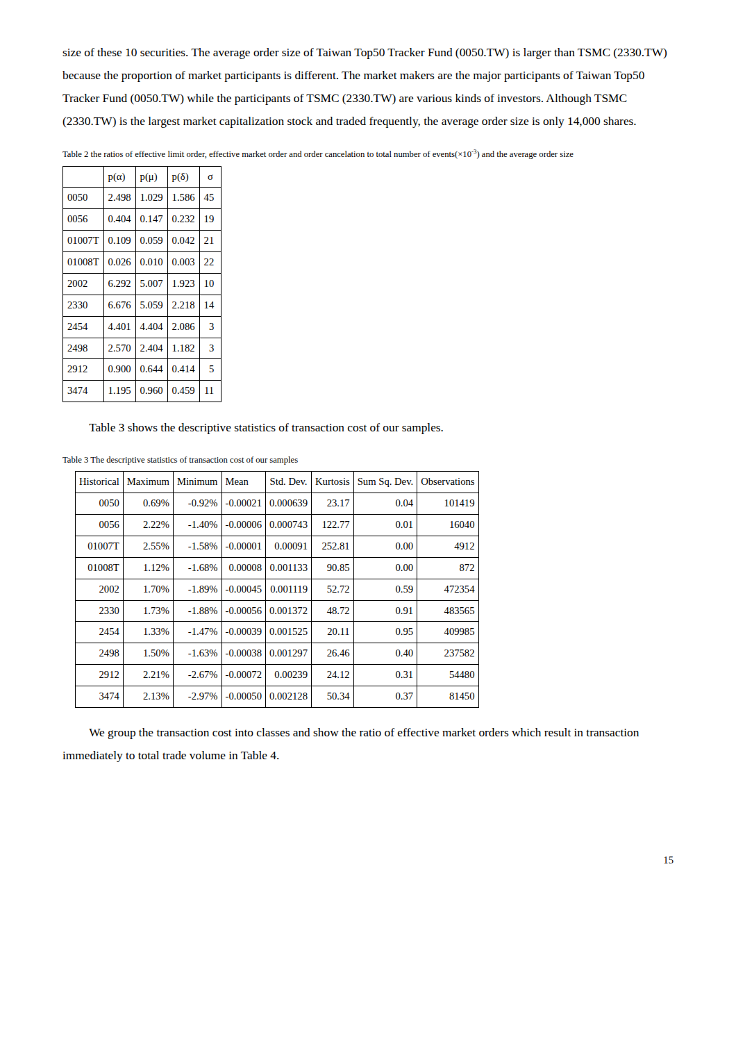size of these 10 securities. The average order size of Taiwan Top50 Tracker Fund (0050.TW) is larger than TSMC (2330.TW) because the proportion of market participants is different. The market makers are the major participants of Taiwan Top50 Tracker Fund (0050.TW) while the participants of TSMC (2330.TW) are various kinds of investors. Although TSMC (2330.TW) is the largest market capitalization stock and traded frequently, the average order size is only 14,000 shares.
Table 2 the ratios of effective limit order, effective market order and order cancelation to total number of events(×10-3) and the average order size
| | p(α) | p(μ) | p(δ) | σ |
| 0050 | 2.498 | 1.029 | 1.586 | 45 |
| 0056 | 0.404 | 0.147 | 0.232 | 19 |
| 01007T | 0.109 | 0.059 | 0.042 | 21 |
| 01008T | 0.026 | 0.010 | 0.003 | 22 |
| 2002 | 6.292 | 5.007 | 1.923 | 10 |
| 2330 | 6.676 | 5.059 | 2.218 | 14 |
| 2454 | 4.401 | 4.404 | 2.086 | 3 |
| 2498 | 2.570 | 2.404 | 1.182 | 3 |
| 2912 | 0.900 | 0.644 | 0.414 | 5 |
| 3474 | 1.195 | 0.960 | 0.459 | 11 |
Table 3 shows the descriptive statistics of transaction cost of our samples.
Table 3 The descriptive statistics of transaction cost of our samples
| Historical | Maximum | Minimum | Mean | Std. Dev. | Kurtosis | Sum Sq. Dev. | Observations |
| --- | --- | --- | --- | --- | --- | --- | --- |
| 0050 | 0.69% | -0.92% | -0.00021 | 0.000639 | 23.17 | 0.04 | 101419 |
| 0056 | 2.22% | -1.40% | -0.00006 | 0.000743 | 122.77 | 0.01 | 16040 |
| 01007T | 2.55% | -1.58% | -0.00001 | 0.00091 | 252.81 | 0.00 | 4912 |
| 01008T | 1.12% | -1.68% | 0.00008 | 0.001133 | 90.85 | 0.00 | 872 |
| 2002 | 1.70% | -1.89% | -0.00045 | 0.001119 | 52.72 | 0.59 | 472354 |
| 2330 | 1.73% | -1.88% | -0.00056 | 0.001372 | 48.72 | 0.91 | 483565 |
| 2454 | 1.33% | -1.47% | -0.00039 | 0.001525 | 20.11 | 0.95 | 409985 |
| 2498 | 1.50% | -1.63% | -0.00038 | 0.001297 | 26.46 | 0.40 | 237582 |
| 2912 | 2.21% | -2.67% | -0.00072 | 0.00239 | 24.12 | 0.31 | 54480 |
| 3474 | 2.13% | -2.97% | -0.00050 | 0.002128 | 50.34 | 0.37 | 81450 |
We group the transaction cost into classes and show the ratio of effective market orders which result in transaction immediately to total trade volume in Table 4.
15